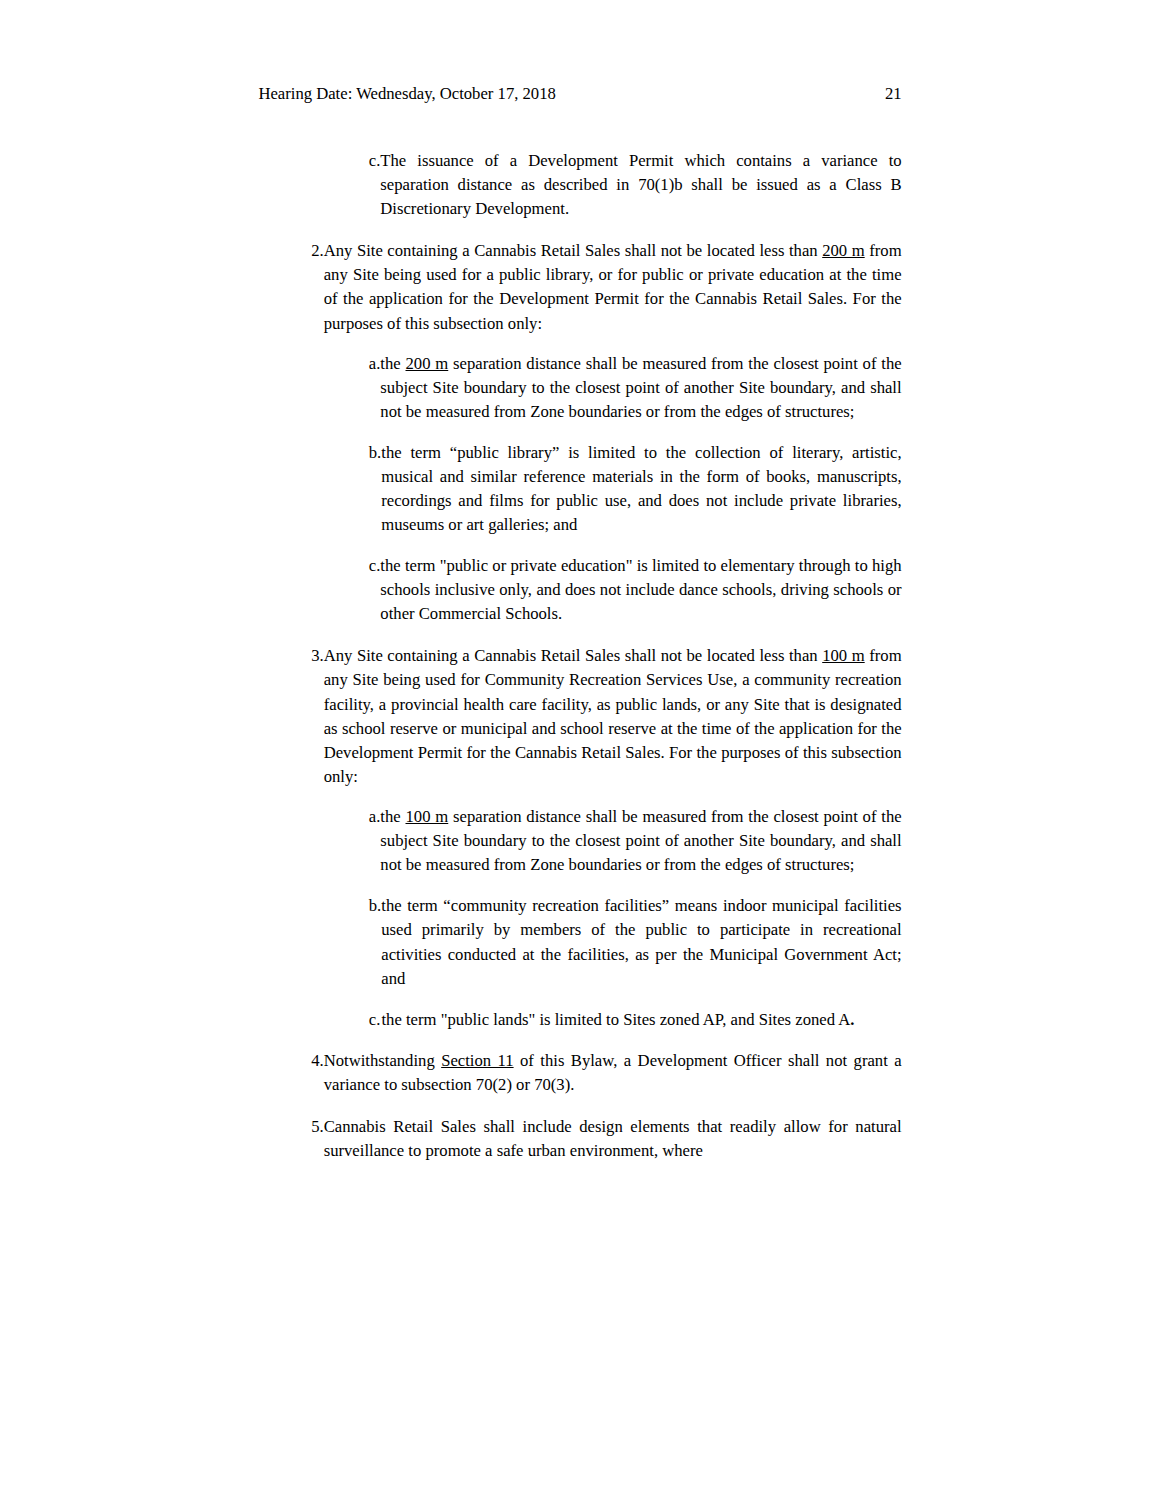Hearing Date: Wednesday, October 17, 2018
21
| c. | The issuance of a Development Permit which contains a variance to separation distance as described in 70(1)b shall be issued as a Class B Discretionary Development. |
| 2. | Any Site containing a Cannabis Retail Sales shall not be located less than 200 m from any Site being used for a public library, or for public or private education at the time of the application for the Development Permit for the Cannabis Retail Sales. For the purposes of this subsection only: |
| a. | the 200 m separation distance shall be measured from the closest point of the subject Site boundary to the closest point of another Site boundary, and shall not be measured from Zone boundaries or from the edges of structures; |
| b. | the term “public library” is limited to the collection of literary, artistic, musical and similar reference materials in the form of books, manuscripts, recordings and films for public use, and does not include private libraries, museums or art galleries; and |
| c. | the term "public or private education" is limited to elementary through to high schools inclusive only, and does not include dance schools, driving schools or other Commercial Schools. |
| 3. | Any Site containing a Cannabis Retail Sales shall not be located less than 100 m from any Site being used for Community Recreation Services Use, a community recreation facility, a provincial health care facility, as public lands, or any Site that is designated as school reserve or municipal and school reserve at the time of the application for the Development Permit for the Cannabis Retail Sales. For the purposes of this subsection only: |
| a. | the 100 m separation distance shall be measured from the closest point of the subject Site boundary to the closest point of another Site boundary, and shall not be measured from Zone boundaries or from the edges of structures; |
| b. | the term “community recreation facilities” means indoor municipal facilities used primarily by members of the public to participate in recreational activities conducted at the facilities, as per the Municipal Government Act; and |
| c. | the term "public lands" is limited to Sites zoned AP, and Sites zoned A . |
| 4. | Notwithstanding Section 11 of this Bylaw, a Development Officer shall not grant a variance to subsection 70(2) or 70(3). |
| 5. | Cannabis Retail Sales shall include design elements that readily allow for natural surveillance to promote a safe urban environment, where |